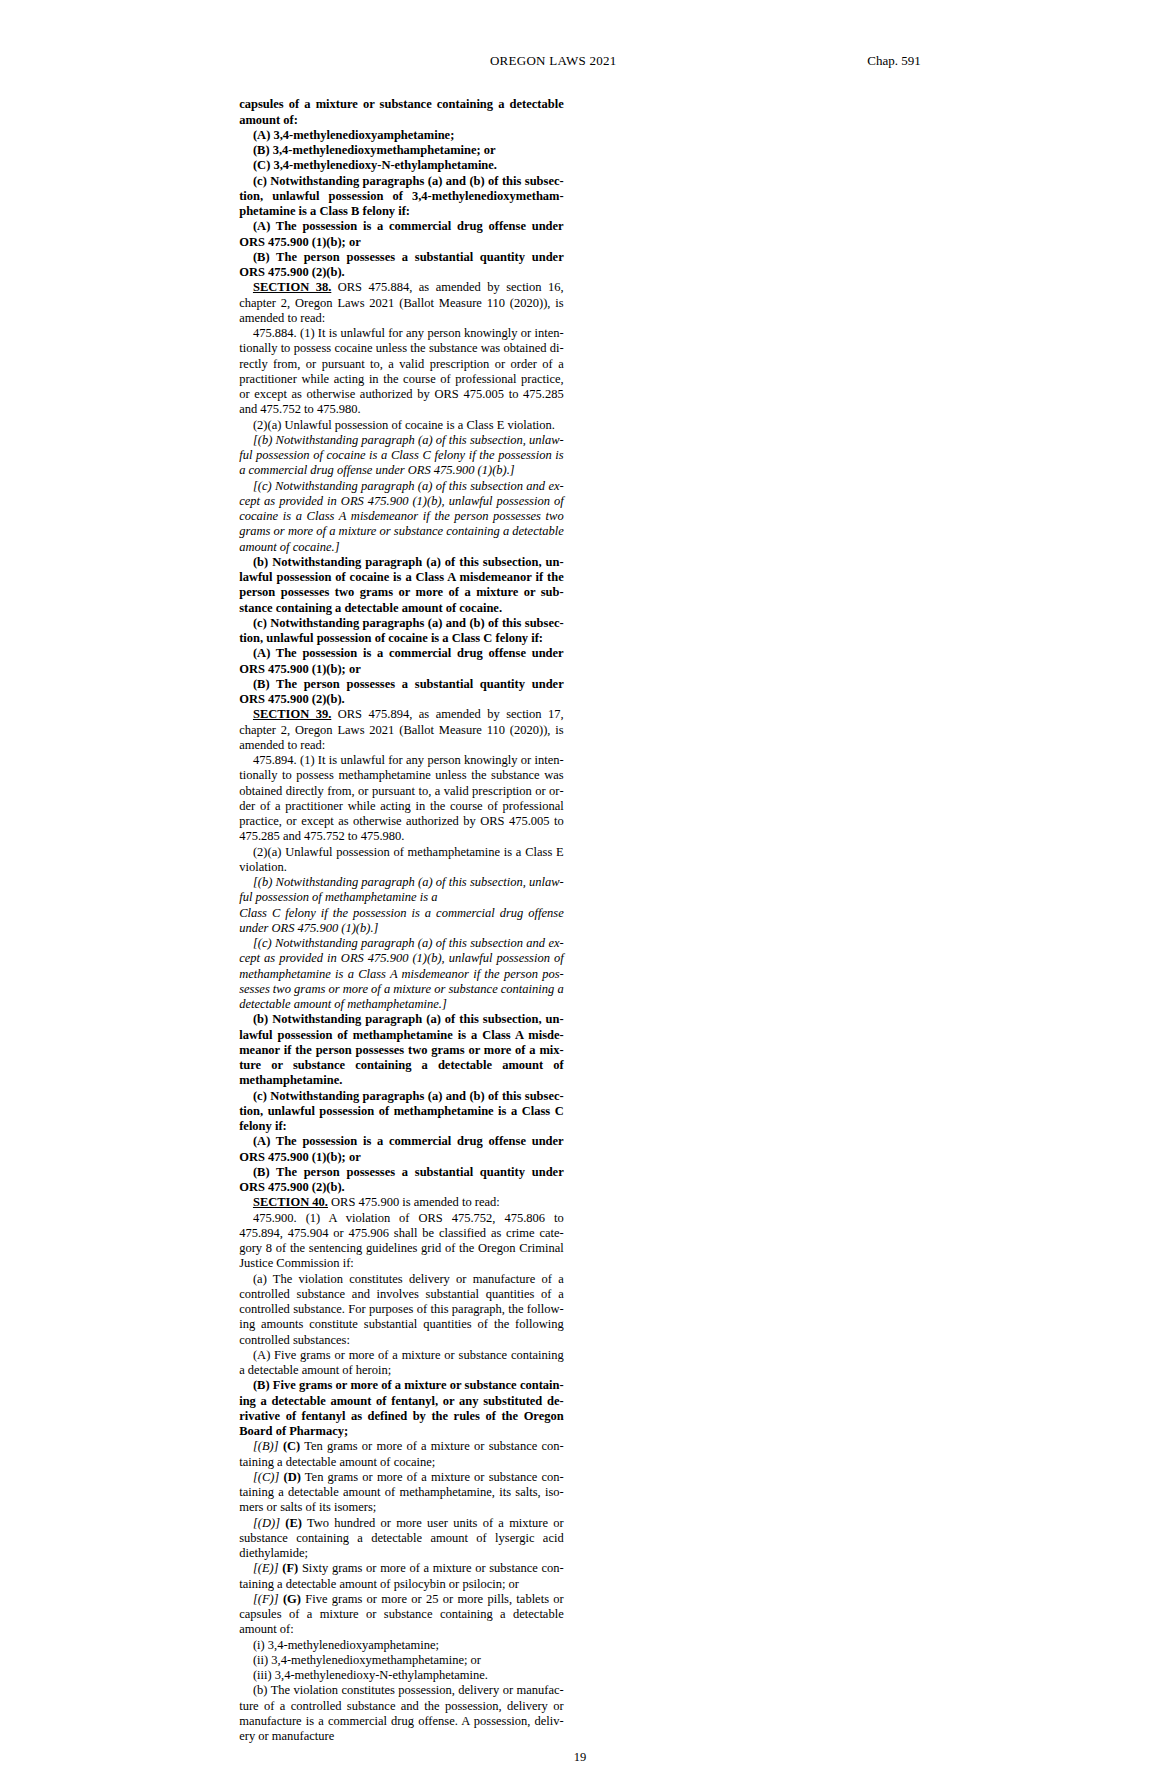OREGON LAWS 2021
Chap. 591
capsules of a mixture or substance containing a detectable amount of:
(A) 3,4-methylenedioxyamphetamine;
(B) 3,4-methylenedioxymethamphetamine; or
(C) 3,4-methylenedioxy-N-ethylamphetamine.
(c) Notwithstanding paragraphs (a) and (b) of this subsection, unlawful possession of 3,4-methylenedioxymethamphetamine is a Class B felony if:
(A) The possession is a commercial drug offense under ORS 475.900 (1)(b); or
(B) The person possesses a substantial quantity under ORS 475.900 (2)(b).
SECTION 38. ORS 475.884, as amended by section 16, chapter 2, Oregon Laws 2021 (Ballot Measure 110 (2020)), is amended to read:
475.884. (1) It is unlawful for any person knowingly or intentionally to possess cocaine unless the substance was obtained directly from, or pursuant to, a valid prescription or order of a practitioner while acting in the course of professional practice, or except as otherwise authorized by ORS 475.005 to 475.285 and 475.752 to 475.980.
(2)(a) Unlawful possession of cocaine is a Class E violation.
[(b) Notwithstanding paragraph (a) of this subsection, unlawful possession of cocaine is a Class C felony if the possession is a commercial drug offense under ORS 475.900 (1)(b).]
[(c) Notwithstanding paragraph (a) of this subsection and except as provided in ORS 475.900 (1)(b), unlawful possession of cocaine is a Class A misdemeanor if the person possesses two grams or more of a mixture or substance containing a detectable amount of cocaine.]
(b) Notwithstanding paragraph (a) of this subsection, unlawful possession of cocaine is a Class A misdemeanor if the person possesses two grams or more of a mixture or substance containing a detectable amount of cocaine.
(c) Notwithstanding paragraphs (a) and (b) of this subsection, unlawful possession of cocaine is a Class C felony if:
(A) The possession is a commercial drug offense under ORS 475.900 (1)(b); or
(B) The person possesses a substantial quantity under ORS 475.900 (2)(b).
SECTION 39. ORS 475.894, as amended by section 17, chapter 2, Oregon Laws 2021 (Ballot Measure 110 (2020)), is amended to read:
475.894. (1) It is unlawful for any person knowingly or intentionally to possess methamphetamine unless the substance was obtained directly from, or pursuant to, a valid prescription or order of a practitioner while acting in the course of professional practice, or except as otherwise authorized by ORS 475.005 to 475.285 and 475.752 to 475.980.
(2)(a) Unlawful possession of methamphetamine is a Class E violation.
[(b) Notwithstanding paragraph (a) of this subsection, unlawful possession of methamphetamine is a
Class C felony if the possession is a commercial drug offense under ORS 475.900 (1)(b).]
[(c) Notwithstanding paragraph (a) of this subsection and except as provided in ORS 475.900 (1)(b), unlawful possession of methamphetamine is a Class A misdemeanor if the person possesses two grams or more of a mixture or substance containing a detectable amount of methamphetamine.]
(b) Notwithstanding paragraph (a) of this subsection, unlawful possession of methamphetamine is a Class A misdemeanor if the person possesses two grams or more of a mixture or substance containing a detectable amount of methamphetamine.
(c) Notwithstanding paragraphs (a) and (b) of this subsection, unlawful possession of methamphetamine is a Class C felony if:
(A) The possession is a commercial drug offense under ORS 475.900 (1)(b); or
(B) The person possesses a substantial quantity under ORS 475.900 (2)(b).
SECTION 40. ORS 475.900 is amended to read:
475.900. (1) A violation of ORS 475.752, 475.806 to 475.894, 475.904 or 475.906 shall be classified as crime category 8 of the sentencing guidelines grid of the Oregon Criminal Justice Commission if:
(a) The violation constitutes delivery or manufacture of a controlled substance and involves substantial quantities of a controlled substance. For purposes of this paragraph, the following amounts constitute substantial quantities of the following controlled substances:
(A) Five grams or more of a mixture or substance containing a detectable amount of heroin;
(B) Five grams or more of a mixture or substance containing a detectable amount of fentanyl, or any substituted derivative of fentanyl as defined by the rules of the Oregon Board of Pharmacy;
[(B)] (C) Ten grams or more of a mixture or substance containing a detectable amount of cocaine;
[(C)] (D) Ten grams or more of a mixture or substance containing a detectable amount of methamphetamine, its salts, isomers or salts of its isomers;
[(D)] (E) Two hundred or more user units of a mixture or substance containing a detectable amount of lysergic acid diethylamide;
[(E)] (F) Sixty grams or more of a mixture or substance containing a detectable amount of psilocybin or psilocin; or
[(F)] (G) Five grams or more or 25 or more pills, tablets or capsules of a mixture or substance containing a detectable amount of:
(i) 3,4-methylenedioxyamphetamine;
(ii) 3,4-methylenedioxymethamphetamine; or
(iii) 3,4-methylenedioxy-N-ethylamphetamine.
(b) The violation constitutes possession, delivery or manufacture of a controlled substance and the possession, delivery or manufacture is a commercial drug offense. A possession, delivery or manufacture
19